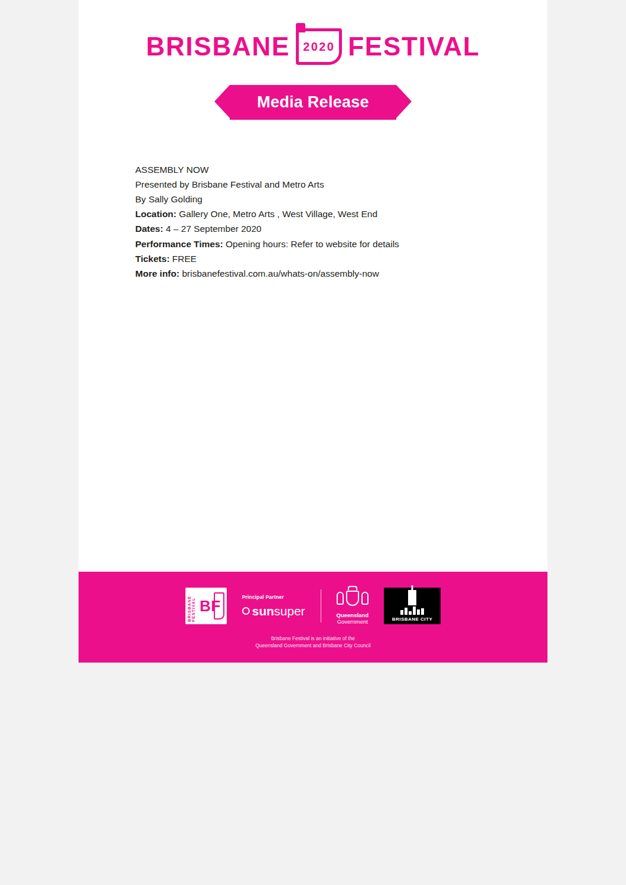BRISBANE 2020 FESTIVAL
Media Release
ASSEMBLY NOW
Presented by Brisbane Festival and Metro Arts
By Sally Golding
Location: Gallery One, Metro Arts , West Village, West End
Dates: 4 – 27 September 2020
Performance Times: Opening hours: Refer to website for details
Tickets: FREE
More info: brisbanefestival.com.au/whats-on/assembly-now
BRISBANE FESTIVAL BF
Principal Partner
sun super
Queensland
Government
BRISBANE CITY
Brisbane Festival is an initiative of the
Queensland Government and Brisbane City Council